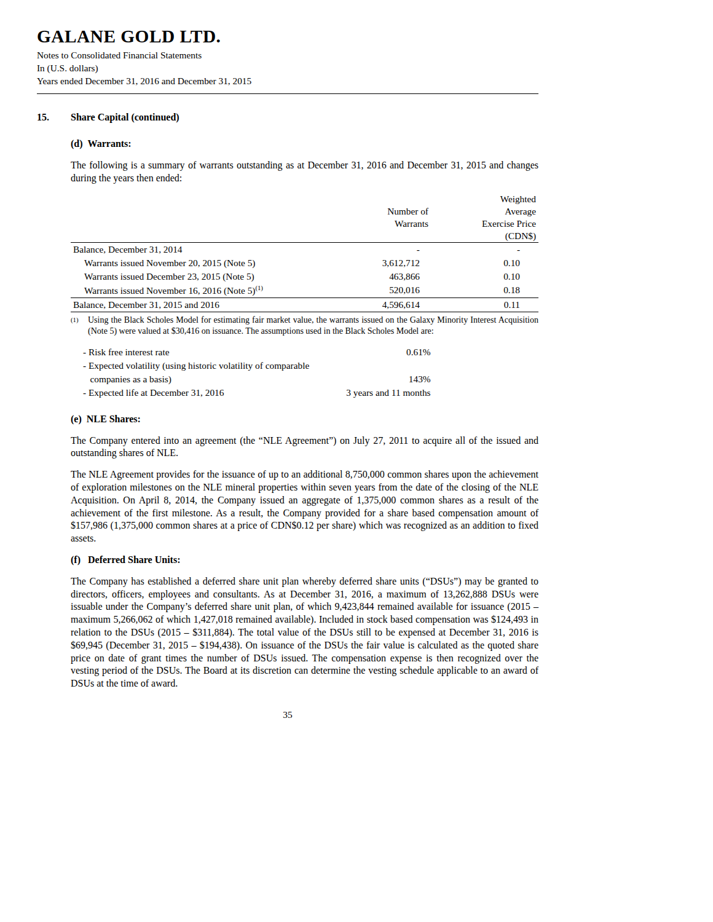GALANE GOLD LTD.
Notes to Consolidated Financial Statements
In (U.S. dollars)
Years ended December 31, 2016 and December 31, 2015
15. Share Capital (continued)
(d) Warrants:
The following is a summary of warrants outstanding as at December 31, 2016 and December 31, 2015 and changes during the years then ended:
| | Number of Warrants | Weighted Average Exercise Price |
| --- | --- | --- |
| | | (CDN$) |
| Balance, December 31, 2014 | - | - |
| Warrants issued November 20, 2015 (Note 5) | 3,612,712 | 0.10 |
| Warrants issued December 23, 2015 (Note 5) | 463,866 | 0.10 |
| Warrants issued November 16, 2016 (Note 5) (1) | 520,016 | 0.18 |
| Balance, December 31, 2015 and 2016 | 4,596,614 | 0.11 |
(1)
Using the Black Scholes Model for estimating fair market value, the warrants issued on the Galaxy Minority Interest Acquisition (Note 5) were valued at $30,416 on issuance. The assumptions used in the Black Scholes Model are:
| - Risk free interest rate | 0.61% |
| - Expected volatility (using historic volatility of comparable | |
| companies as a basis) | 143% |
| - Expected life at December 31, 2016 | 3 years and 11 months |
(e) NLE Shares:
The Company entered into an agreement (the “NLE Agreement”) on July 27, 2011 to acquire all of the issued and outstanding shares of NLE.
The NLE Agreement provides for the issuance of up to an additional 8,750,000 common shares upon the achievement of exploration milestones on the NLE mineral properties within seven years from the date of the closing of the NLE Acquisition. On April 8, 2014, the Company issued an aggregate of 1,375,000 common shares as a result of the achievement of the first milestone. As a result, the Company provided for a share based compensation amount of $157,986 (1,375,000 common shares at a price of CDN$0.12 per share) which was recognized as an addition to fixed assets.
(f) Deferred Share Units:
The Company has established a deferred share unit plan whereby deferred share units (“DSUs”) may be granted to directors, officers, employees and consultants. As at December 31, 2016, a maximum of 13,262,888 DSUs were issuable under the Company’s deferred share unit plan, of which 9,423,844 remained available for issuance (2015 – maximum 5,266,062 of which 1,427,018 remained available). Included in stock based compensation was $124,493 in relation to the DSUs (2015 – $311,884). The total value of the DSUs still to be expensed at December 31, 2016 is $69,945 (December 31, 2015 – $194,438). On issuance of the DSUs the fair value is calculated as the quoted share price on date of grant times the number of DSUs issued. The compensation expense is then recognized over the vesting period of the DSUs. The Board at its discretion can determine the vesting schedule applicable to an award of DSUs at the time of award.
35